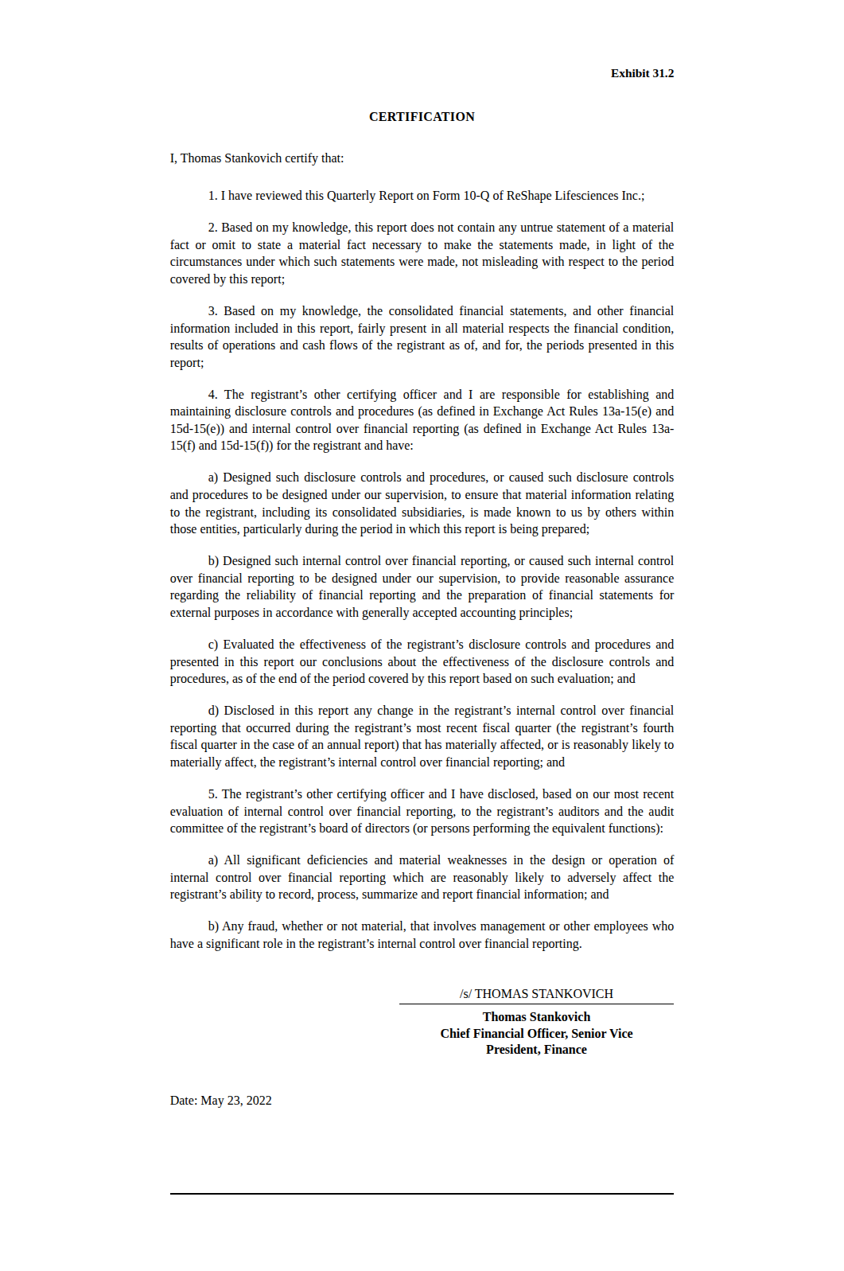Exhibit 31.2
CERTIFICATION
I, Thomas Stankovich certify that:
1. I have reviewed this Quarterly Report on Form 10-Q of ReShape Lifesciences Inc.;
2. Based on my knowledge, this report does not contain any untrue statement of a material fact or omit to state a material fact necessary to make the statements made, in light of the circumstances under which such statements were made, not misleading with respect to the period covered by this report;
3. Based on my knowledge, the consolidated financial statements, and other financial information included in this report, fairly present in all material respects the financial condition, results of operations and cash flows of the registrant as of, and for, the periods presented in this report;
4. The registrant’s other certifying officer and I are responsible for establishing and maintaining disclosure controls and procedures (as defined in Exchange Act Rules 13a-15(e) and 15d-15(e)) and internal control over financial reporting (as defined in Exchange Act Rules 13a-15(f) and 15d-15(f)) for the registrant and have:
a) Designed such disclosure controls and procedures, or caused such disclosure controls and procedures to be designed under our supervision, to ensure that material information relating to the registrant, including its consolidated subsidiaries, is made known to us by others within those entities, particularly during the period in which this report is being prepared;
b) Designed such internal control over financial reporting, or caused such internal control over financial reporting to be designed under our supervision, to provide reasonable assurance regarding the reliability of financial reporting and the preparation of financial statements for external purposes in accordance with generally accepted accounting principles;
c) Evaluated the effectiveness of the registrant’s disclosure controls and procedures and presented in this report our conclusions about the effectiveness of the disclosure controls and procedures, as of the end of the period covered by this report based on such evaluation; and
d) Disclosed in this report any change in the registrant’s internal control over financial reporting that occurred during the registrant’s most recent fiscal quarter (the registrant’s fourth fiscal quarter in the case of an annual report) that has materially affected, or is reasonably likely to materially affect, the registrant’s internal control over financial reporting; and
5. The registrant’s other certifying officer and I have disclosed, based on our most recent evaluation of internal control over financial reporting, to the registrant’s auditors and the audit committee of the registrant’s board of directors (or persons performing the equivalent functions):
a) All significant deficiencies and material weaknesses in the design or operation of internal control over financial reporting which are reasonably likely to adversely affect the registrant’s ability to record, process, summarize and report financial information; and
b) Any fraud, whether or not material, that involves management or other employees who have a significant role in the registrant’s internal control over financial reporting.
/s/ THOMAS STANKOVICH
Thomas Stankovich Chief Financial Officer, Senior Vice President, Finance
Date: May 23, 2022